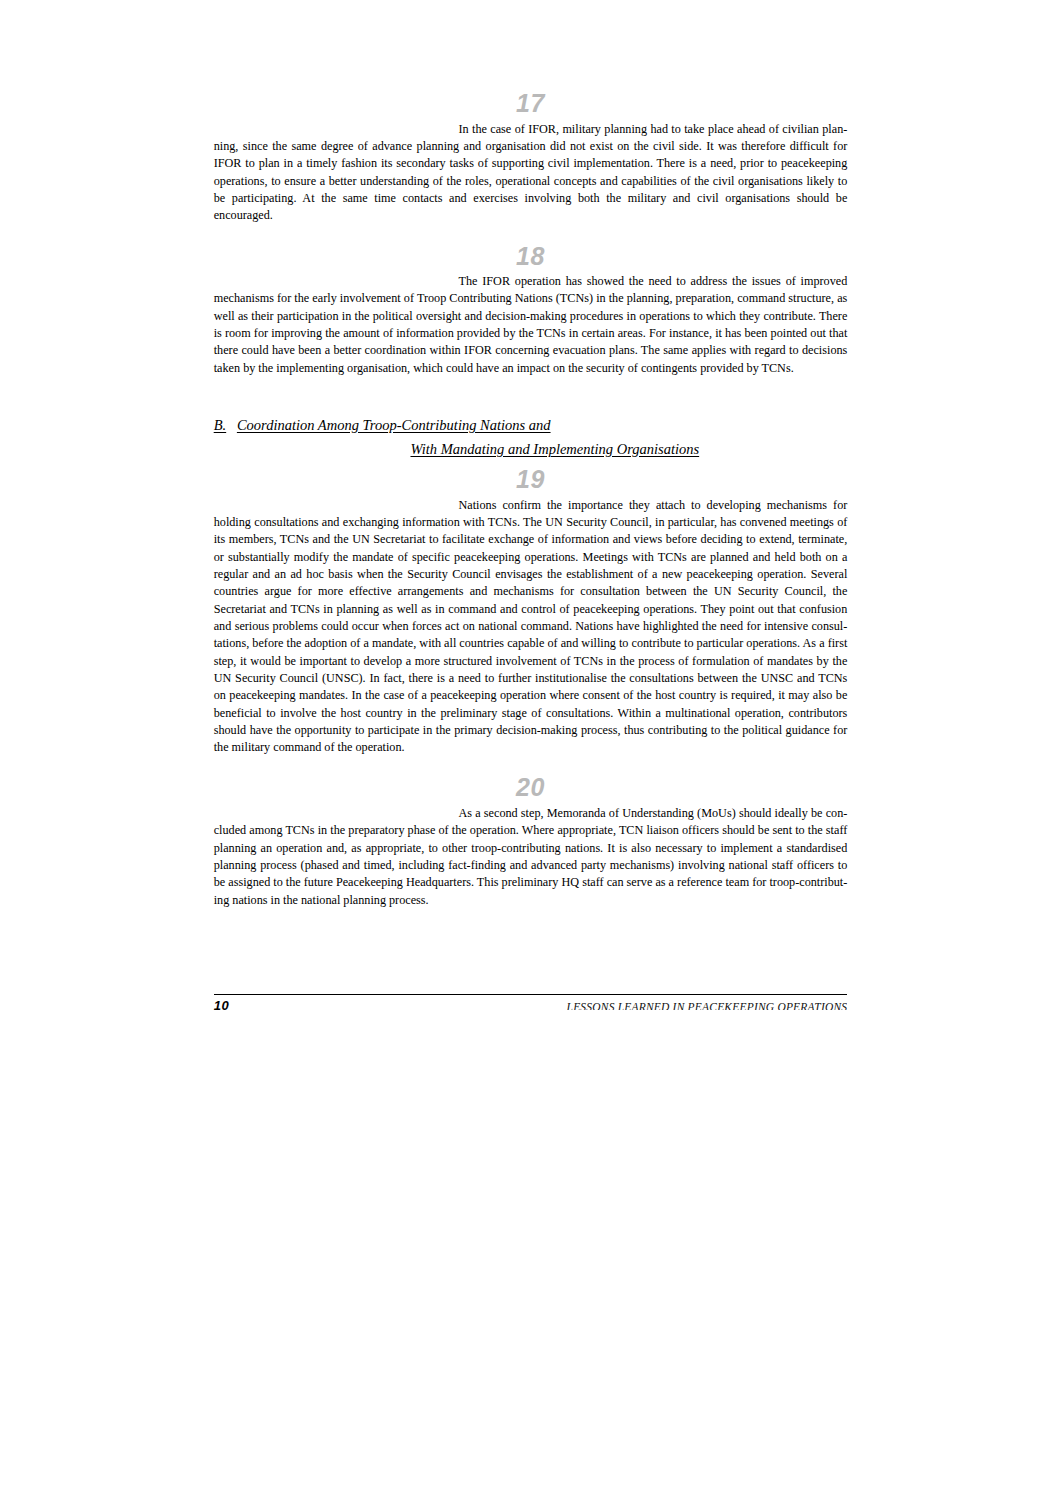17
In the case of IFOR, military planning had to take place ahead of civilian planning, since the same degree of advance planning and organisation did not exist on the civil side. It was therefore difficult for IFOR to plan in a timely fashion its secondary tasks of supporting civil implementation. There is a need, prior to peacekeeping operations, to ensure a better understanding of the roles, operational concepts and capabilities of the civil organisations likely to be participating. At the same time contacts and exercises involving both the military and civil organisations should be encouraged.
18
The IFOR operation has showed the need to address the issues of improved mechanisms for the early involvement of Troop Contributing Nations (TCNs) in the planning, preparation, command structure, as well as their participation in the political oversight and decision-making procedures in operations to which they contribute. There is room for improving the amount of information provided by the TCNs in certain areas. For instance, it has been pointed out that there could have been a better coordination within IFOR concerning evacuation plans. The same applies with regard to decisions taken by the implementing organisation, which could have an impact on the security of contingents provided by TCNs.
B. Coordination Among Troop-Contributing Nations and With Mandating and Implementing Organisations
19
Nations confirm the importance they attach to developing mechanisms for holding consultations and exchanging information with TCNs. The UN Security Council, in particular, has convened meetings of its members, TCNs and the UN Secretariat to facilitate exchange of information and views before deciding to extend, terminate, or substantially modify the mandate of specific peacekeeping operations. Meetings with TCNs are planned and held both on a regular and an ad hoc basis when the Security Council envisages the establishment of a new peacekeeping operation. Several countries argue for more effective arrangements and mechanisms for consultation between the UN Security Council, the Secretariat and TCNs in planning as well as in command and control of peacekeeping operations. They point out that confusion and serious problems could occur when forces act on national command. Nations have highlighted the need for intensive consultations, before the adoption of a mandate, with all countries capable of and willing to contribute to particular operations. As a first step, it would be important to develop a more structured involvement of TCNs in the process of formulation of mandates by the UN Security Council (UNSC). In fact, there is a need to further institutionalise the consultations between the UNSC and TCNs on peacekeeping mandates. In the case of a peacekeeping operation where consent of the host country is required, it may also be beneficial to involve the host country in the preliminary stage of consultations. Within a multinational operation, contributors should have the opportunity to participate in the primary decision-making process, thus contributing to the political guidance for the military command of the operation.
20
As a second step, Memoranda of Understanding (MoUs) should ideally be concluded among TCNs in the preparatory phase of the operation. Where appropriate, TCN liaison officers should be sent to the staff planning an operation and, as appropriate, to other troop-contributing nations. It is also necessary to implement a standardised planning process (phased and timed, including fact-finding and advanced party mechanisms) involving national staff officers to be assigned to the future Peacekeeping Headquarters. This preliminary HQ staff can serve as a reference team for troop-contributing nations in the national planning process.
10 LESSONS LEARNED IN PEACEKEEPING OPERATIONS